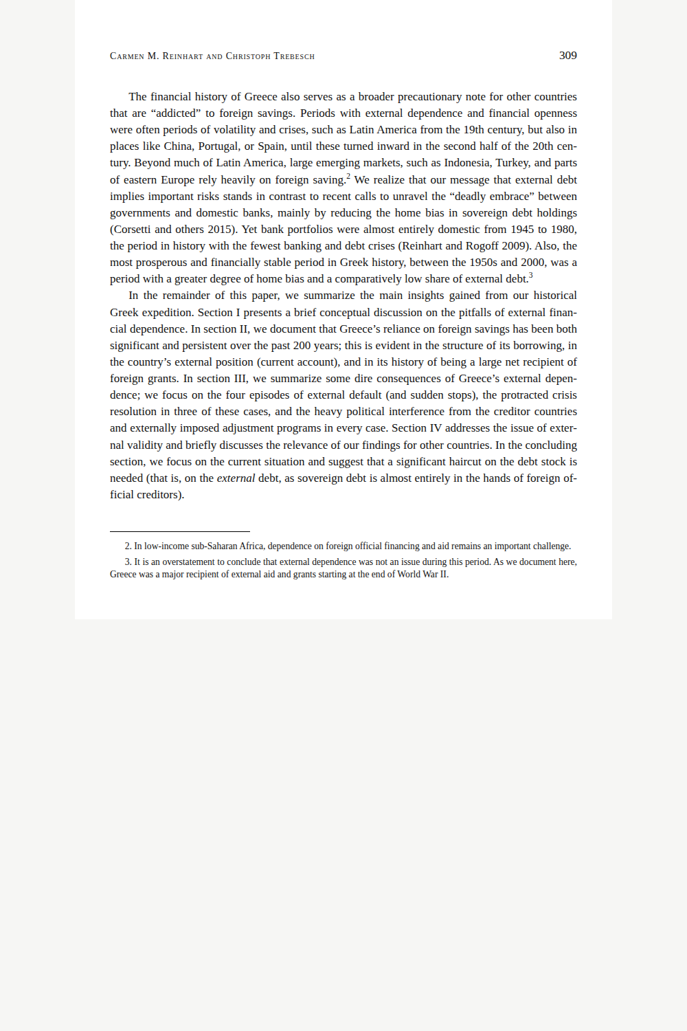Carmen M. Reinhart and Christoph Trebesch 309
The financial history of Greece also serves as a broader precautionary note for other countries that are “addicted” to foreign savings. Periods with external dependence and financial openness were often periods of volatility and crises, such as Latin America from the 19th century, but also in places like China, Portugal, or Spain, until these turned inward in the second half of the 20th century. Beyond much of Latin America, large emerging markets, such as Indonesia, Turkey, and parts of eastern Europe rely heavily on foreign saving.2 We realize that our message that external debt implies important risks stands in contrast to recent calls to unravel the “deadly embrace” between governments and domestic banks, mainly by reducing the home bias in sovereign debt holdings (Corsetti and others 2015). Yet bank portfolios were almost entirely domestic from 1945 to 1980, the period in history with the fewest banking and debt crises (Reinhart and Rogoff 2009). Also, the most prosperous and financially stable period in Greek history, between the 1950s and 2000, was a period with a greater degree of home bias and a comparatively low share of external debt.3
In the remainder of this paper, we summarize the main insights gained from our historical Greek expedition. Section I presents a brief conceptual discussion on the pitfalls of external financial dependence. In section II, we document that Greece’s reliance on foreign savings has been both significant and persistent over the past 200 years; this is evident in the structure of its borrowing, in the country’s external position (current account), and in its history of being a large net recipient of foreign grants. In section III, we summarize some dire consequences of Greece’s external dependence; we focus on the four episodes of external default (and sudden stops), the protracted crisis resolution in three of these cases, and the heavy political interference from the creditor countries and externally imposed adjustment programs in every case. Section IV addresses the issue of external validity and briefly discusses the relevance of our findings for other countries. In the concluding section, we focus on the current situation and suggest that a significant haircut on the debt stock is needed (that is, on the external debt, as sovereign debt is almost entirely in the hands of foreign official creditors).
2. In low-income sub-Saharan Africa, dependence on foreign official financing and aid remains an important challenge.
3. It is an overstatement to conclude that external dependence was not an issue during this period. As we document here, Greece was a major recipient of external aid and grants starting at the end of World War II.